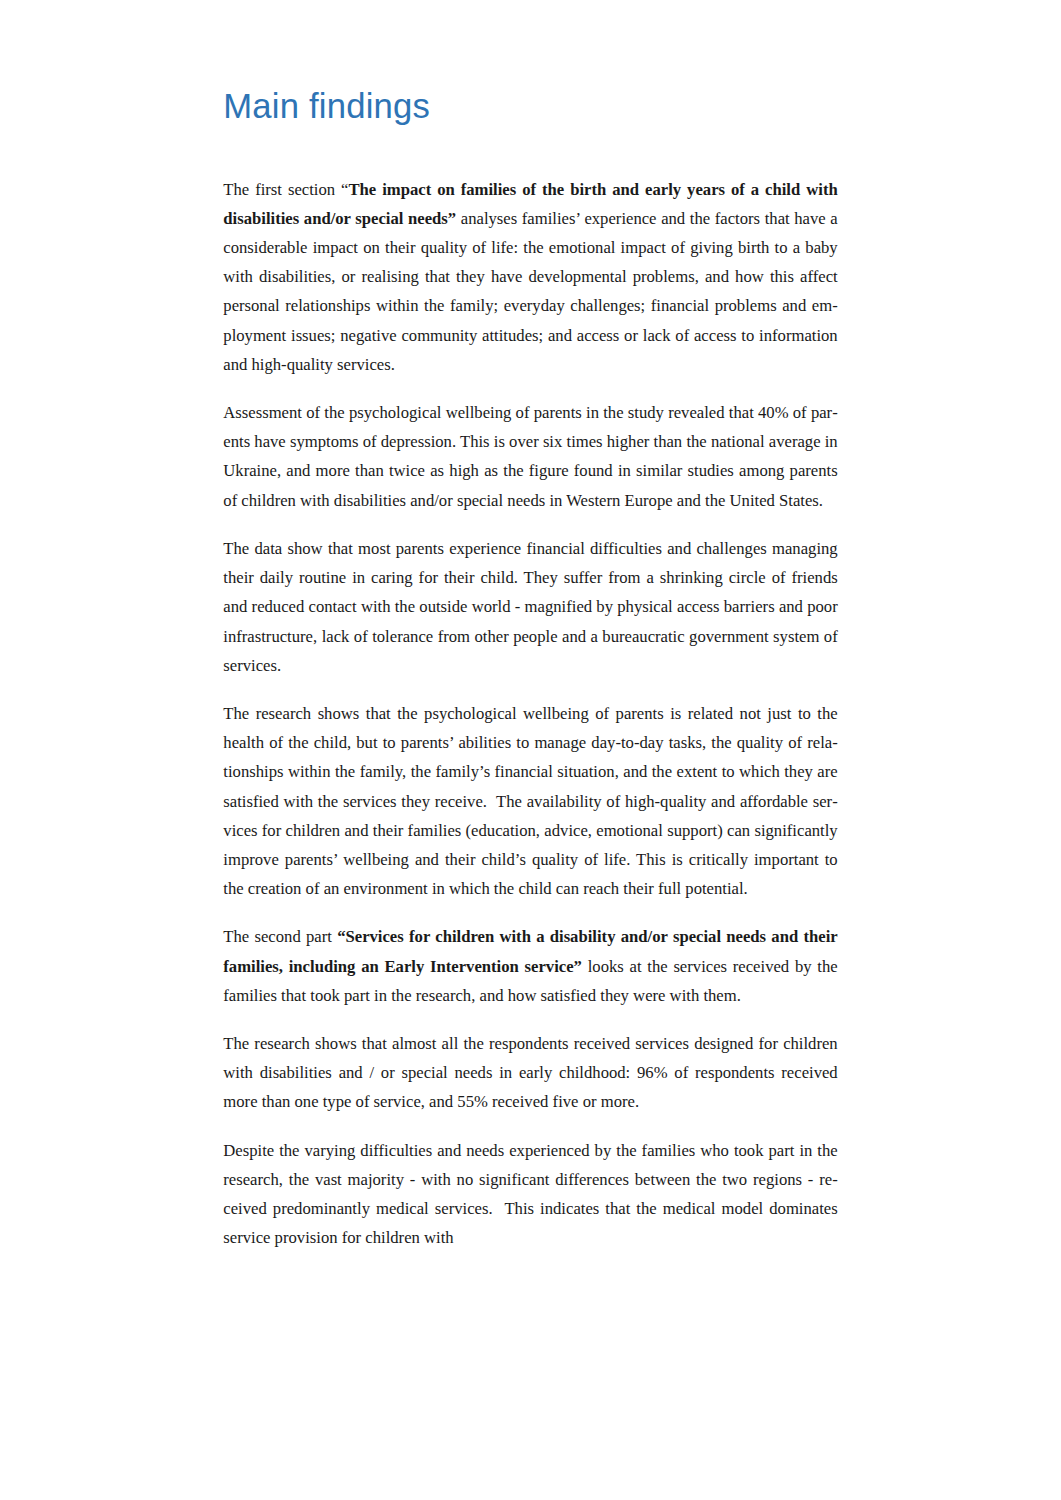Main findings
The first section “The impact on families of the birth and early years of a child with disabilities and/or special needs” analyses families’ experience and the factors that have a considerable impact on their quality of life: the emotional impact of giving birth to a baby with disabilities, or realising that they have developmental problems, and how this affect personal relationships within the family; everyday challenges; financial problems and employment issues; negative community attitudes; and access or lack of access to information and high-quality services.
Assessment of the psychological wellbeing of parents in the study revealed that 40% of parents have symptoms of depression. This is over six times higher than the national average in Ukraine, and more than twice as high as the figure found in similar studies among parents of children with disabilities and/or special needs in Western Europe and the United States.
The data show that most parents experience financial difficulties and challenges managing their daily routine in caring for their child. They suffer from a shrinking circle of friends and reduced contact with the outside world - magnified by physical access barriers and poor infrastructure, lack of tolerance from other people and a bureaucratic government system of services.
The research shows that the psychological wellbeing of parents is related not just to the health of the child, but to parents’ abilities to manage day-to-day tasks, the quality of relationships within the family, the family’s financial situation, and the extent to which they are satisfied with the services they receive. The availability of high-quality and affordable services for children and their families (education, advice, emotional support) can significantly improve parents’ wellbeing and their child’s quality of life. This is critically important to the creation of an environment in which the child can reach their full potential.
The second part “Services for children with a disability and/or special needs and their families, including an Early Intervention service” looks at the services received by the families that took part in the research, and how satisfied they were with them.
The research shows that almost all the respondents received services designed for children with disabilities and / or special needs in early childhood: 96% of respondents received more than one type of service, and 55% received five or more.
Despite the varying difficulties and needs experienced by the families who took part in the research, the vast majority - with no significant differences between the two regions - received predominantly medical services. This indicates that the medical model dominates service provision for children with